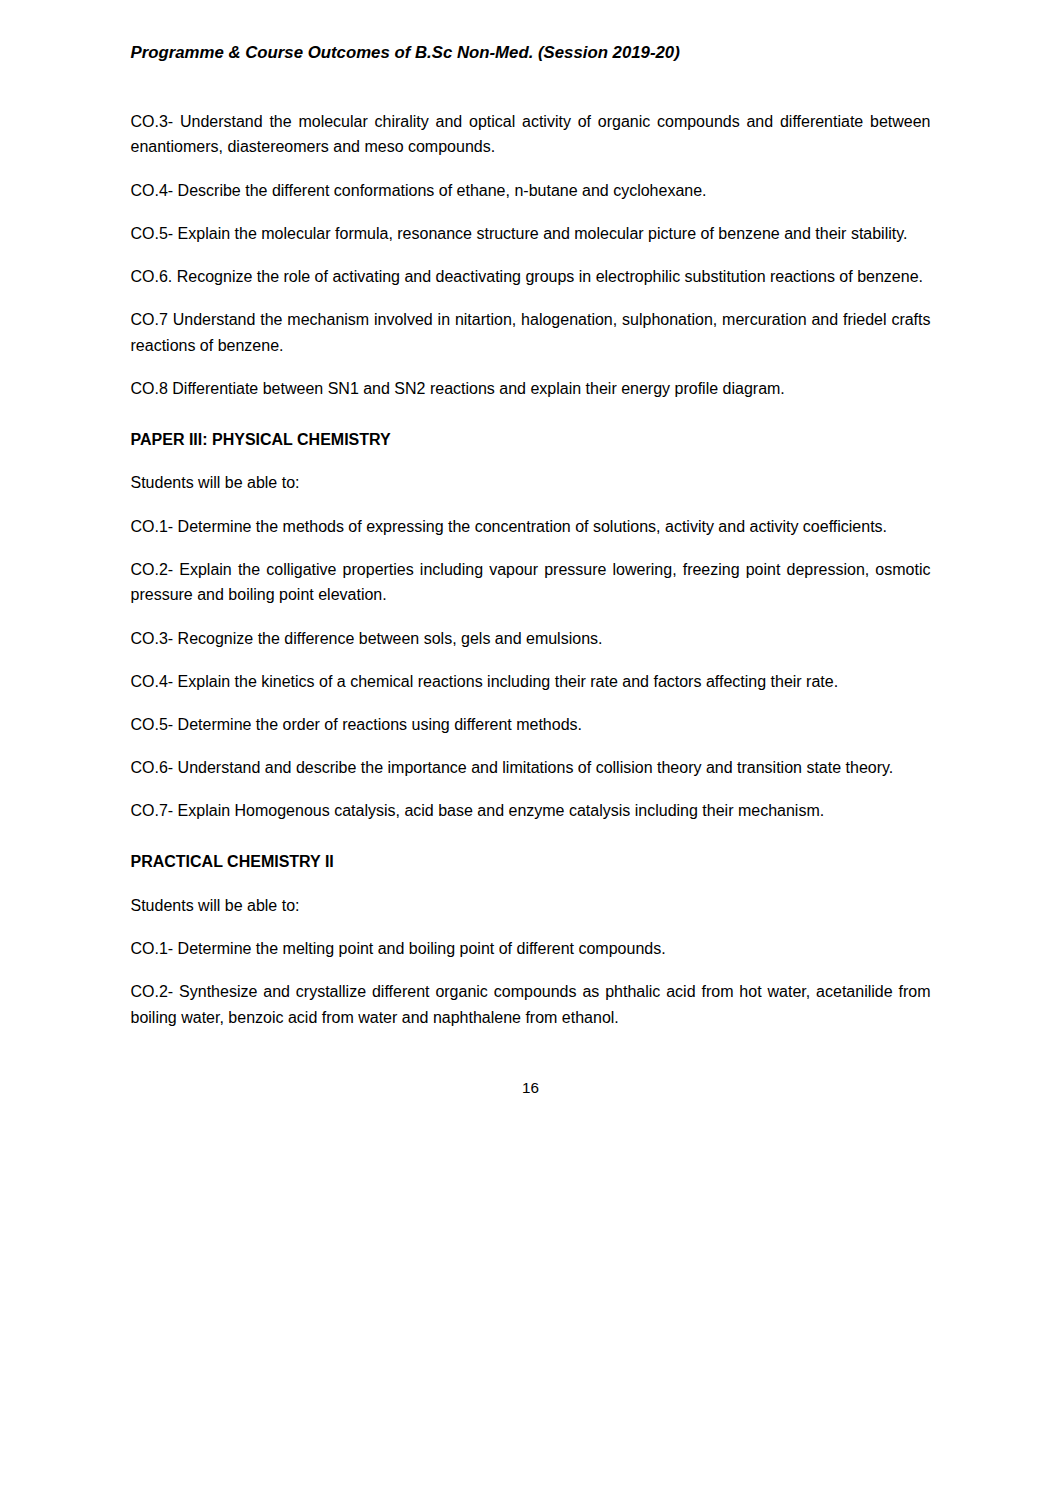Programme & Course Outcomes of B.Sc Non-Med. (Session 2019-20)
CO.3- Understand the molecular chirality and optical activity of organic compounds and differentiate between enantiomers, diastereomers and meso compounds.
CO.4- Describe the different conformations of ethane, n-butane and cyclohexane.
CO.5- Explain the molecular formula, resonance structure and molecular picture of benzene and their stability.
CO.6. Recognize the role of activating and deactivating groups in electrophilic substitution reactions of benzene.
CO.7 Understand the mechanism involved in nitartion, halogenation, sulphonation, mercuration and friedel crafts reactions of benzene.
CO.8 Differentiate between SN1 and SN2 reactions and explain their energy profile diagram.
PAPER III: PHYSICAL CHEMISTRY
Students will be able to:
CO.1- Determine the methods of expressing the concentration of solutions, activity and activity coefficients.
CO.2- Explain the colligative properties including vapour pressure lowering, freezing point depression, osmotic pressure and boiling point elevation.
CO.3- Recognize the difference between sols, gels and emulsions.
CO.4- Explain the kinetics of a chemical reactions including their rate and factors affecting their rate.
CO.5- Determine the order of reactions using different methods.
CO.6- Understand and describe the importance and limitations of collision theory and transition state theory.
CO.7- Explain Homogenous catalysis, acid base and enzyme catalysis including their mechanism.
PRACTICAL CHEMISTRY II
Students will be able to:
CO.1- Determine the melting point and boiling point of different compounds.
CO.2- Synthesize and crystallize different organic compounds as phthalic acid from hot water, acetanilide from boiling water, benzoic acid from water and naphthalene from ethanol.
16